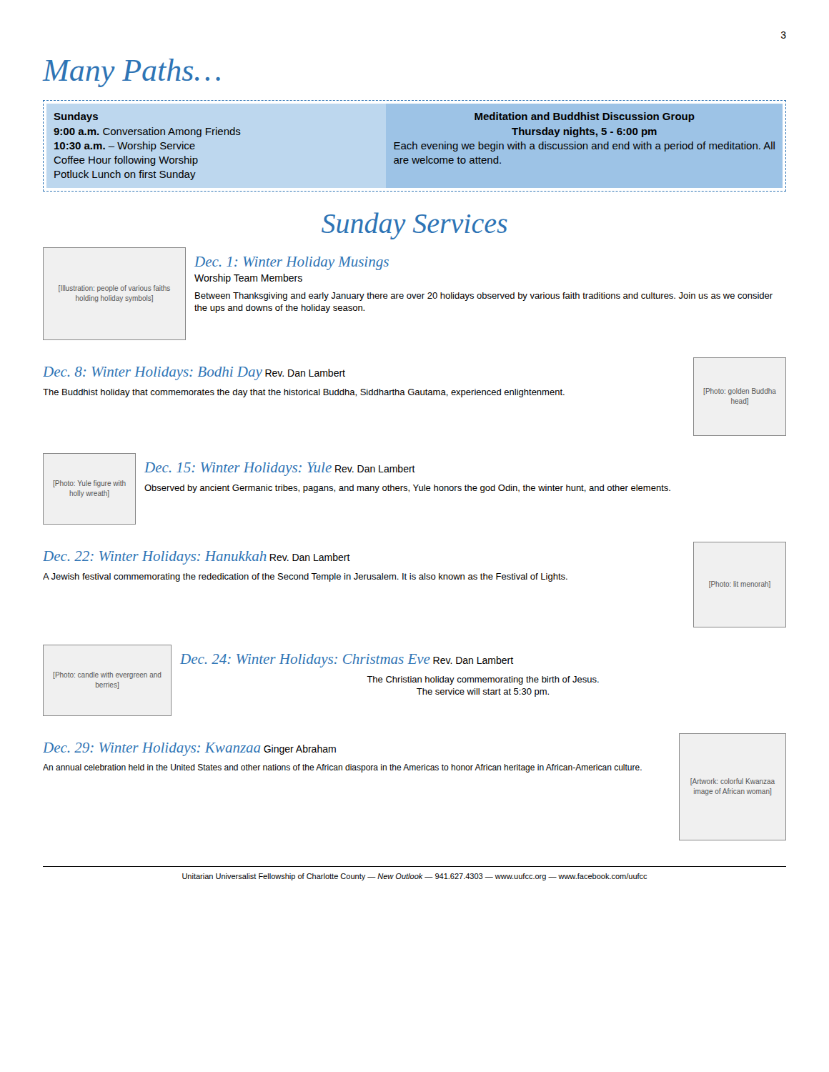3
Many Paths…
Sundays
9:00 a.m. Conversation Among Friends
10:30 a.m. – Worship Service
Coffee Hour following Worship
Potluck Lunch on first Sunday
Meditation and Buddhist Discussion Group Thursday nights, 5 - 6:00 pm Each evening we begin with a discussion and end with a period of meditation. All are welcome to attend.
Sunday Services
[Illustration: people of various faiths holding holiday symbols]
Dec. 1: Winter Holiday Musings
Worship Team Members
Between Thanksgiving and early January there are over 20 holidays observed by various faith traditions and cultures. Join us as we consider the ups and downs of the holiday season.
[Photo: golden Buddha head]
Dec. 8: Winter Holidays: Bodhi Day Rev. Dan Lambert
The Buddhist holiday that commemorates the day that the historical Buddha, Siddhartha Gautama, experienced enlightenment.
[Photo: Yule figure with holly wreath]
Dec. 15: Winter Holidays: Yule Rev. Dan Lambert
Observed by ancient Germanic tribes, pagans, and many others, Yule honors the god Odin, the winter hunt, and other elements.
[Photo: lit menorah]
Dec. 22: Winter Holidays: Hanukkah Rev. Dan Lambert
A Jewish festival commemorating the rededication of the Second Temple in Jerusalem. It is also known as the Festival of Lights.
[Photo: candle with evergreen and berries]
Dec. 24: Winter Holidays: Christmas Eve Rev. Dan Lambert
The Christian holiday commemorating the birth of Jesus.
The service will start at 5:30 pm.
[Artwork: colorful Kwanzaa image of African woman]
Dec. 29: Winter Holidays: Kwanzaa Ginger Abraham
An annual celebration held in the United States and other nations of the African diaspora in the Americas to honor African heritage in African-American culture.
Unitarian Universalist Fellowship of Charlotte County — New Outlook — 941.627.4303 — www.uufcc.org — www.facebook.com/uufcc